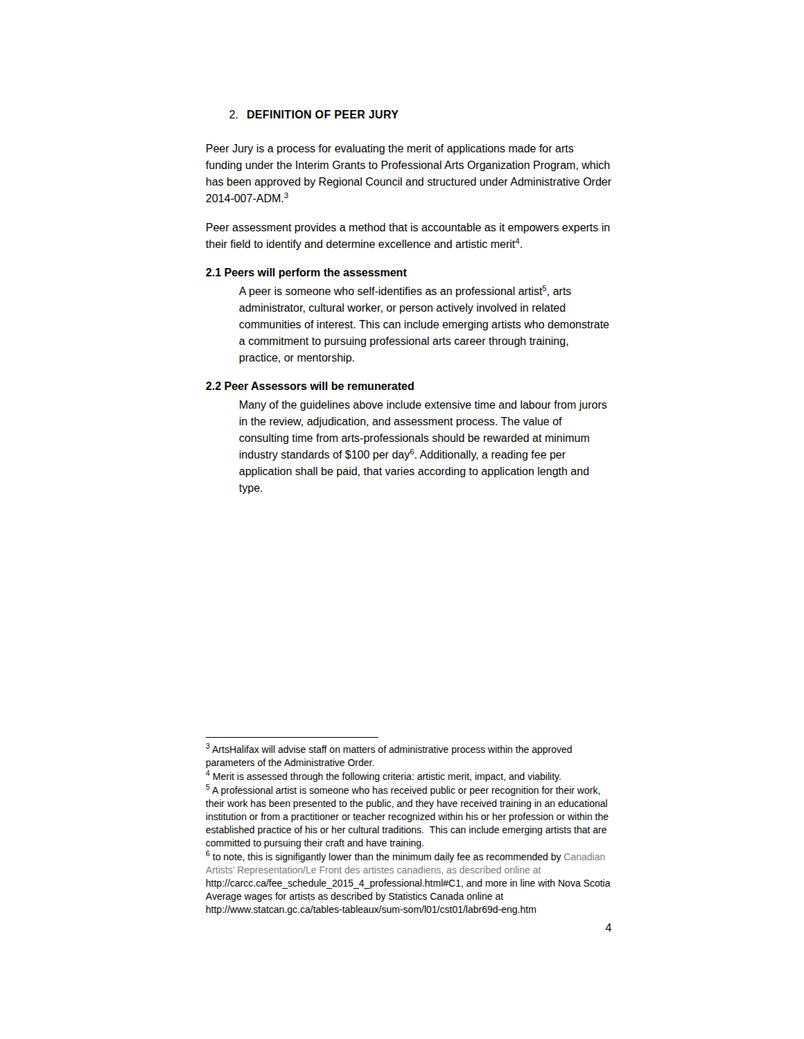2. Definition of Peer Jury
Peer Jury is a process for evaluating the merit of applications made for arts funding under the Interim Grants to Professional Arts Organization Program, which has been approved by Regional Council and structured under Administrative Order 2014-007-ADM.3
Peer assessment provides a method that is accountable as it empowers experts in their field to identify and determine excellence and artistic merit4.
2.1 Peers will perform the assessment
A peer is someone who self-identifies as an professional artist5, arts administrator, cultural worker, or person actively involved in related communities of interest. This can include emerging artists who demonstrate a commitment to pursuing professional arts career through training, practice, or mentorship.
2.2 Peer Assessors will be remunerated
Many of the guidelines above include extensive time and labour from jurors in the review, adjudication, and assessment process. The value of consulting time from arts-professionals should be rewarded at minimum industry standards of $100 per day6. Additionally, a reading fee per application shall be paid, that varies according to application length and type.
3 ArtsHalifax will advise staff on matters of administrative process within the approved parameters of the Administrative Order.
4 Merit is assessed through the following criteria: artistic merit, impact, and viability.
5 A professional artist is someone who has received public or peer recognition for their work, their work has been presented to the public, and they have received training in an educational institution or from a practitioner or teacher recognized within his or her profession or within the established practice of his or her cultural traditions. This can include emerging artists that are committed to pursuing their craft and have training.
6 to note, this is signifigantly lower than the minimum daily fee as recommended by Canadian Artists’ Representation/Le Front des artistes canadiens, as described online at http://carcc.ca/fee_schedule_2015_4_professional.html#C1, and more in line with Nova Scotia Average wages for artists as described by Statistics Canada online at http://www.statcan.gc.ca/tables-tableaux/sum-som/l01/cst01/labr69d-eng.htm
4